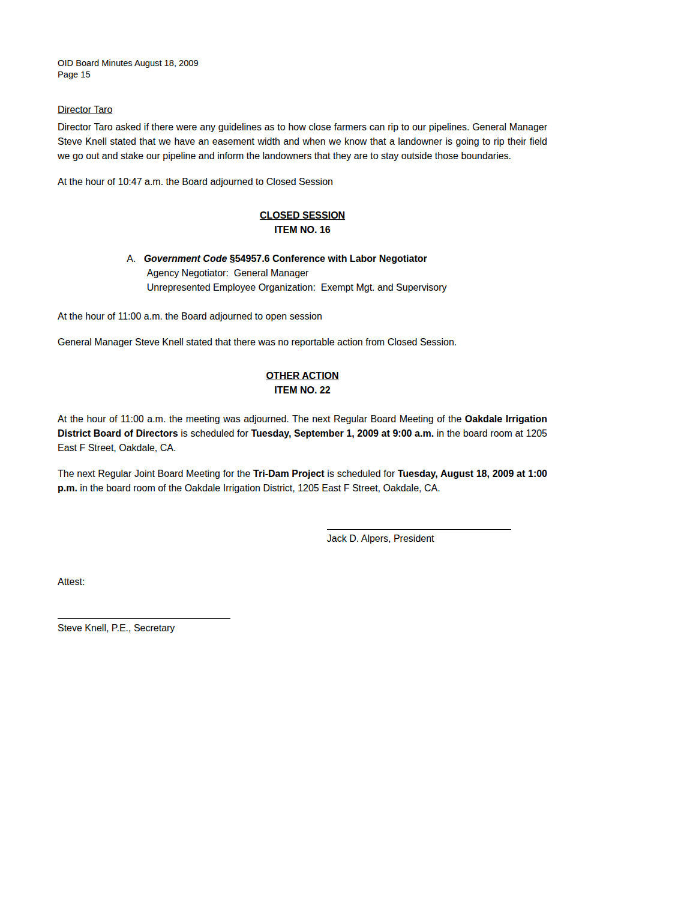OID Board Minutes August 18, 2009
Page 15
Director Taro
Director Taro asked if there were any guidelines as to how close farmers can rip to our pipelines. General Manager Steve Knell stated that we have an easement width and when we know that a landowner is going to rip their field we go out and stake our pipeline and inform the landowners that they are to stay outside those boundaries.
At the hour of 10:47 a.m. the Board adjourned to Closed Session
CLOSED SESSION
ITEM NO. 16
A. Government Code §54957.6 Conference with Labor Negotiator
Agency Negotiator: General Manager
Unrepresented Employee Organization: Exempt Mgt. and Supervisory
At the hour of 11:00 a.m. the Board adjourned to open session
General Manager Steve Knell stated that there was no reportable action from Closed Session.
OTHER ACTION
ITEM NO. 22
At the hour of 11:00 a.m. the meeting was adjourned. The next Regular Board Meeting of the Oakdale Irrigation District Board of Directors is scheduled for Tuesday, September 1, 2009 at 9:00 a.m. in the board room at 1205 East F Street, Oakdale, CA.
The next Regular Joint Board Meeting for the Tri-Dam Project is scheduled for Tuesday, August 18, 2009 at 1:00 p.m. in the board room of the Oakdale Irrigation District, 1205 East F Street, Oakdale, CA.
Jack D. Alpers, President
Attest:
Steve Knell, P.E., Secretary